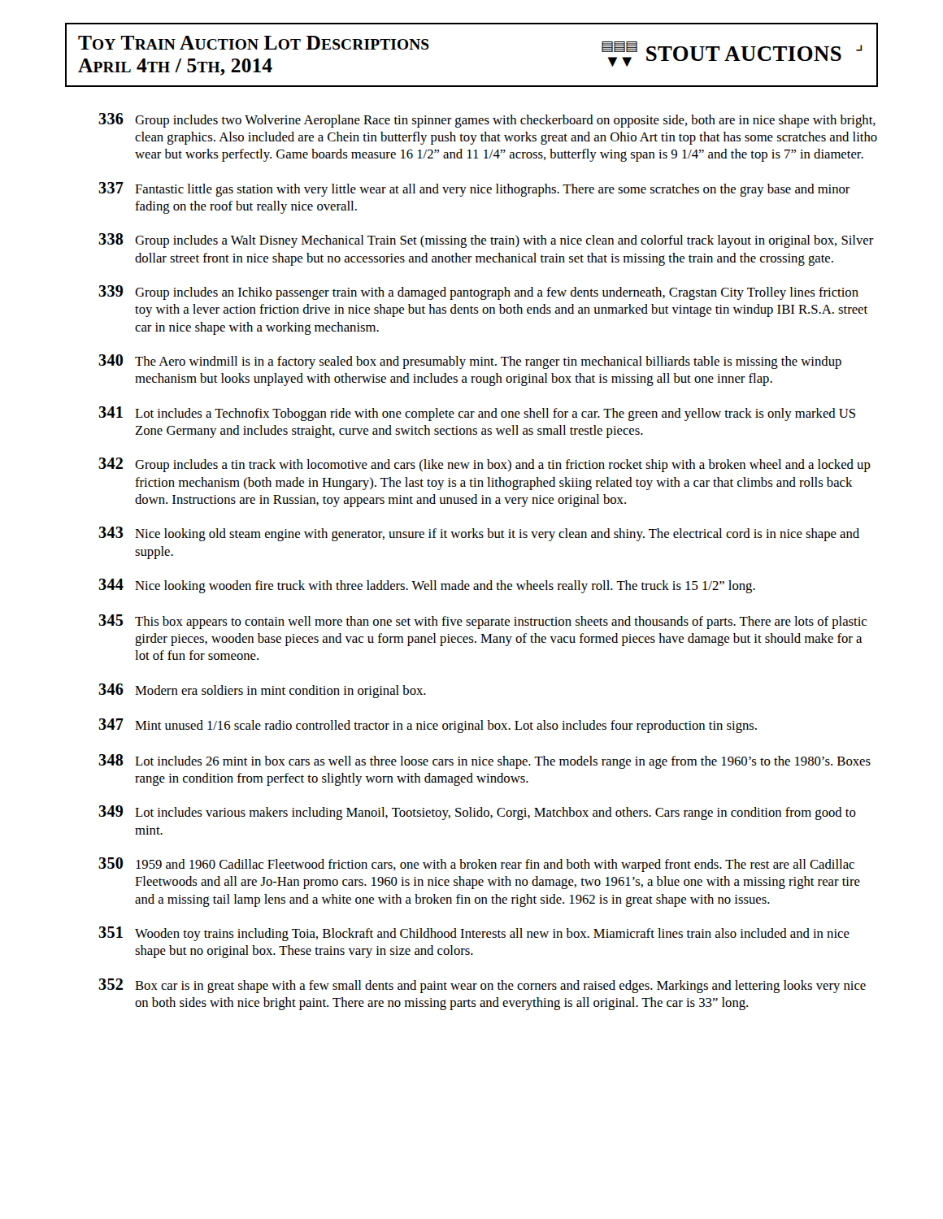TOY TRAIN AUCTION LOT DESCRIPTIONS
APRIL 4TH / 5TH, 2014
▤▤▤
▼▼
Stout Auctions
⌟
336
Group includes two Wolverine Aeroplane Race tin spinner games with checkerboard on opposite side, both are in nice shape with bright, clean graphics. Also included are a Chein tin butterfly push toy that works great and an Ohio Art tin top that has some scratches and litho wear but works perfectly. Game boards measure 16 1/2” and 11 1/4” across, butterfly wing span is 9 1/4” and the top is 7” in diameter.
337
Fantastic little gas station with very little wear at all and very nice lithographs. There are some scratches on the gray base and minor fading on the roof but really nice overall.
338
Group includes a Walt Disney Mechanical Train Set (missing the train) with a nice clean and colorful track layout in original box, Silver dollar street front in nice shape but no accessories and another mechanical train set that is missing the train and the crossing gate.
339
Group includes an Ichiko passenger train with a damaged pantograph and a few dents underneath, Cragstan City Trolley lines friction toy with a lever action friction drive in nice shape but has dents on both ends and an unmarked but vintage tin windup IBI R.S.A. street car in nice shape with a working mechanism.
340
The Aero windmill is in a factory sealed box and presumably mint. The ranger tin mechanical billiards table is missing the windup mechanism but looks unplayed with otherwise and includes a rough original box that is missing all but one inner flap.
341
Lot includes a Technofix Toboggan ride with one complete car and one shell for a car. The green and yellow track is only marked US Zone Germany and includes straight, curve and switch sections as well as small trestle pieces.
342
Group includes a tin track with locomotive and cars (like new in box) and a tin friction rocket ship with a broken wheel and a locked up friction mechanism (both made in Hungary). The last toy is a tin lithographed skiing related toy with a car that climbs and rolls back down. Instructions are in Russian, toy appears mint and unused in a very nice original box.
343
Nice looking old steam engine with generator, unsure if it works but it is very clean and shiny. The electrical cord is in nice shape and supple.
344
Nice looking wooden fire truck with three ladders. Well made and the wheels really roll. The truck is 15 1/2” long.
345
This box appears to contain well more than one set with five separate instruction sheets and thousands of parts. There are lots of plastic girder pieces, wooden base pieces and vac u form panel pieces. Many of the vacu formed pieces have damage but it should make for a lot of fun for someone.
346
Modern era soldiers in mint condition in original box.
347
Mint unused 1/16 scale radio controlled tractor in a nice original box. Lot also includes four reproduction tin signs.
348
Lot includes 26 mint in box cars as well as three loose cars in nice shape. The models range in age from the 1960’s to the 1980’s. Boxes range in condition from perfect to slightly worn with damaged windows.
349
Lot includes various makers including Manoil, Tootsietoy, Solido, Corgi, Matchbox and others. Cars range in condition from good to mint.
350
1959 and 1960 Cadillac Fleetwood friction cars, one with a broken rear fin and both with warped front ends. The rest are all Cadillac Fleetwoods and all are Jo-Han promo cars. 1960 is in nice shape with no damage, two 1961’s, a blue one with a missing right rear tire and a missing tail lamp lens and a white one with a broken fin on the right side. 1962 is in great shape with no issues.
351
Wooden toy trains including Toia, Blockraft and Childhood Interests all new in box. Miamicraft lines train also included and in nice shape but no original box. These trains vary in size and colors.
352
Box car is in great shape with a few small dents and paint wear on the corners and raised edges. Markings and lettering looks very nice on both sides with nice bright paint. There are no missing parts and everything is all original. The car is 33” long.